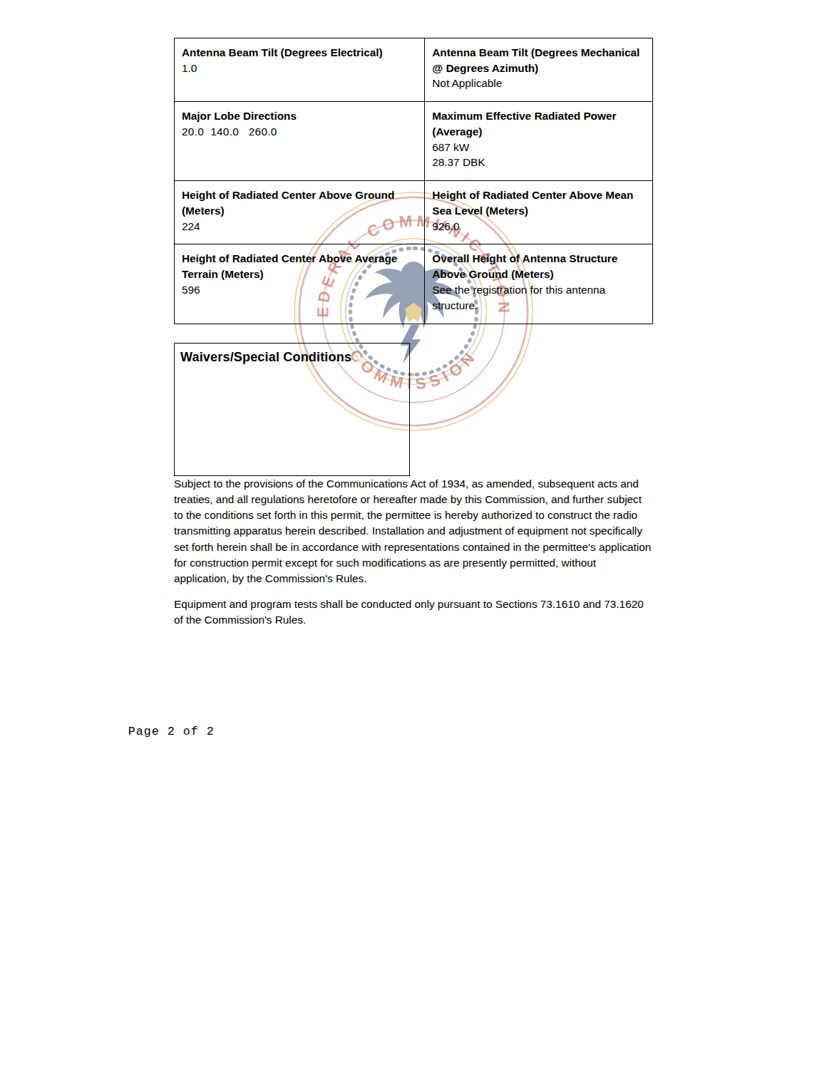FEDERAL COMMUNICATIONS COMMISSION
| Antenna Beam Tilt (Degrees Electrical) 1.0 | Antenna Beam Tilt (Degrees Mechanical @ Degrees Azimuth) Not Applicable |
| Major Lobe Directions 20.0 140.0 260.0 | Maximum Effective Radiated Power (Average) 687 kW 28.37 DBK |
| Height of Radiated Center Above Ground (Meters) 224 | Height of Radiated Center Above Mean Sea Level (Meters) 926.0 |
| Height of Radiated Center Above Average Terrain (Meters) 596 | Overall Height of Antenna Structure Above Ground (Meters) See the registration for this antenna structure. |
Waivers/Special Conditions
Subject to the provisions of the Communications Act of 1934, as amended, subsequent acts and treaties, and all regulations heretofore or hereafter made by this Commission, and further subject to the conditions set forth in this permit, the permittee is hereby authorized to construct the radio transmitting apparatus herein described. Installation and adjustment of equipment not specifically set forth herein shall be in accordance with representations contained in the permittee's application for construction permit except for such modifications as are presently permitted, without application, by the Commission's Rules.
Equipment and program tests shall be conducted only pursuant to Sections 73.1610 and 73.1620 of the Commission's Rules.
Page 2 of 2